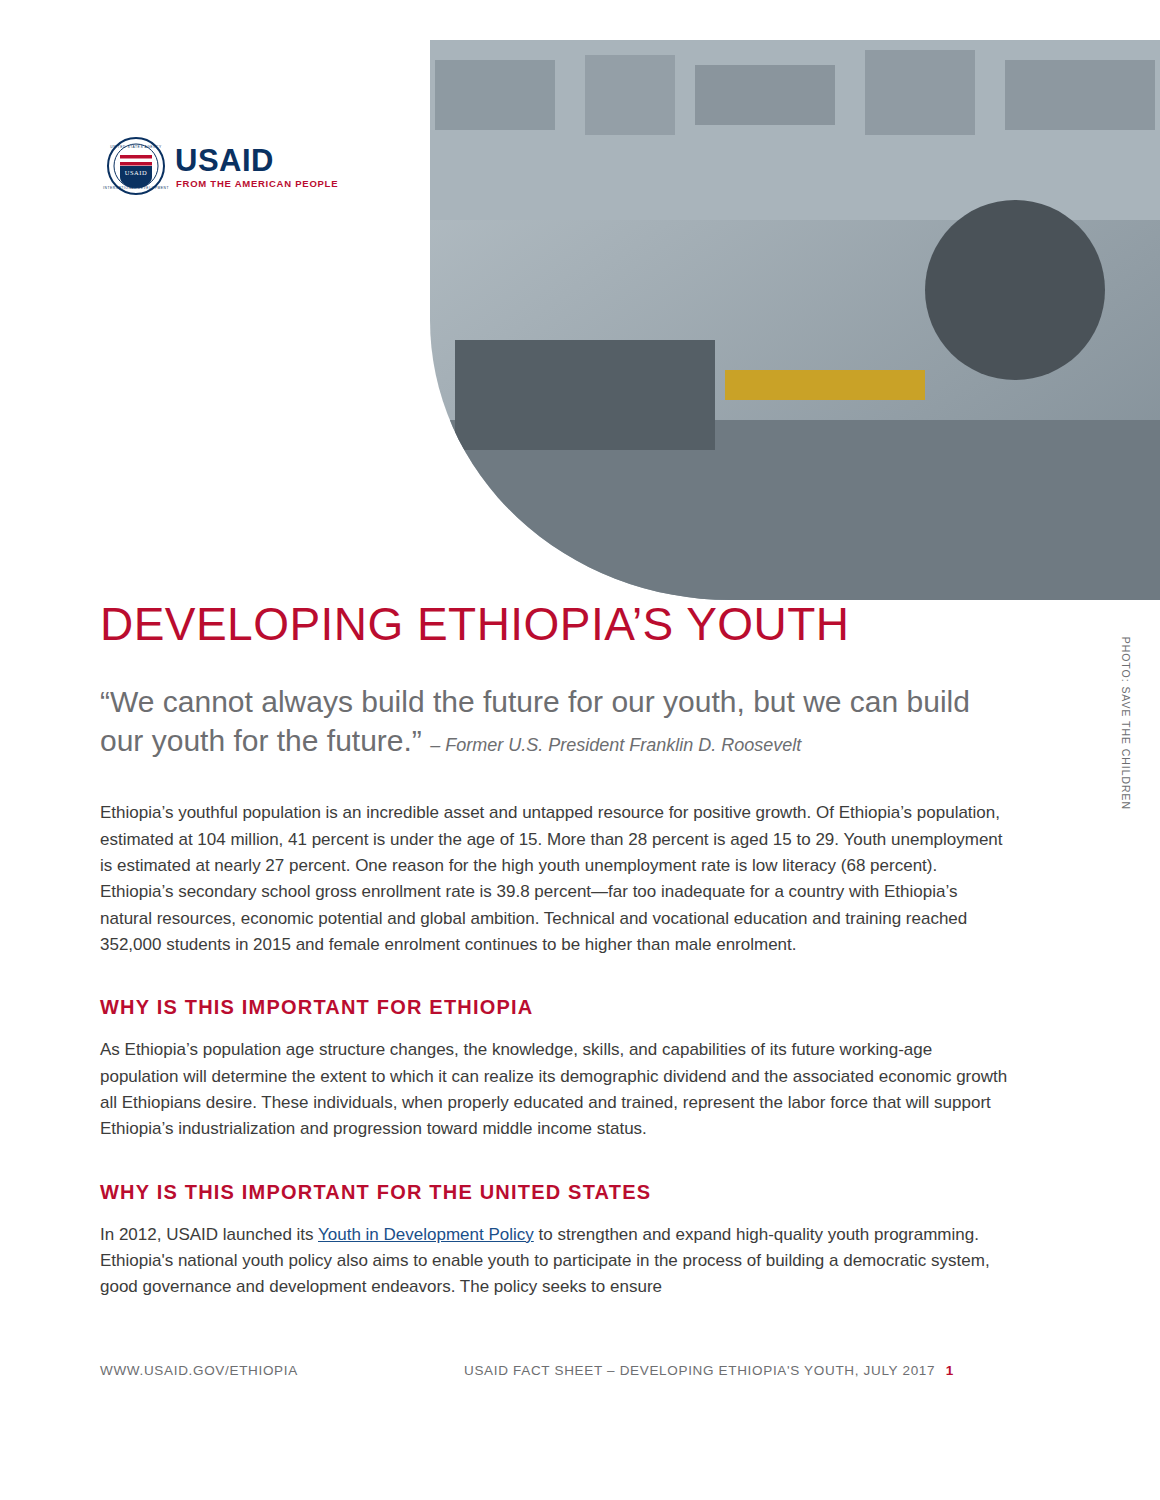USAID UNITED STATES AGENCY INTERNATIONAL DEVELOPMENT USAID FROM THE AMERICAN PEOPLE
PHOTO: SAVE THE CHILDREN
DEVELOPING ETHIOPIA’S YOUTH
“We cannot always build the future for our youth, but we can build our youth for the future.” – Former U.S. President Franklin D. Roosevelt
Ethiopia’s youthful population is an incredible asset and untapped resource for positive growth. Of Ethiopia’s population, estimated at 104 million, 41 percent is under the age of 15. More than 28 percent is aged 15 to 29. Youth unemployment is estimated at nearly 27 percent. One reason for the high youth unemployment rate is low literacy (68 percent). Ethiopia’s secondary school gross enrollment rate is 39.8 percent—far too inadequate for a country with Ethiopia’s natural resources, economic potential and global ambition. Technical and vocational education and training reached 352,000 students in 2015 and female enrolment continues to be higher than male enrolment.
Why is this important for Ethiopia
As Ethiopia’s population age structure changes, the knowledge, skills, and capabilities of its future working-age population will determine the extent to which it can realize its demographic dividend and the associated economic growth all Ethiopians desire. These individuals, when properly educated and trained, represent the labor force that will support Ethiopia’s industrialization and progression toward middle income status.
Why is this important for the United States
In 2012, USAID launched its Youth in Development Policy to strengthen and expand high-quality youth programming. Ethiopia's national youth policy also aims to enable youth to participate in the process of building a democratic system, good governance and development endeavors. The policy seeks to ensure
WWW.USAID.GOV/ETHIOPIA USAID FACT SHEET – DEVELOPING ETHIOPIA'S YOUTH, JULY 2017 1